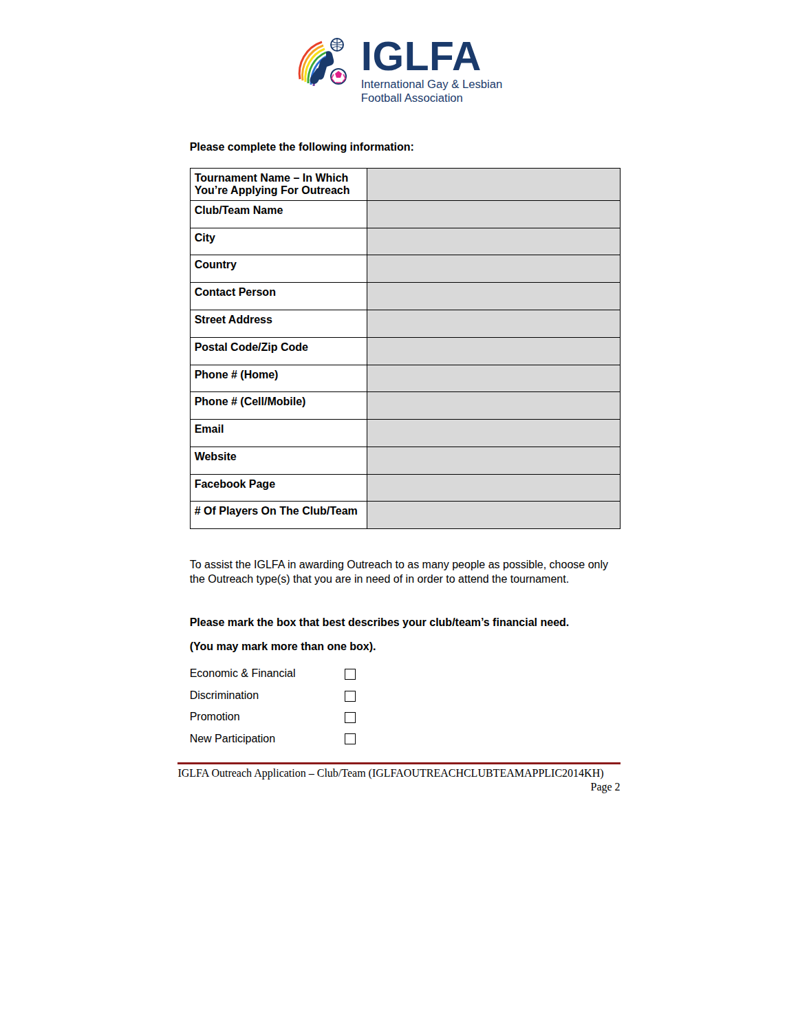IGLFA
International Gay & Lesbian
Football Association
Please complete the following information:
| Tournament Name – In Which You’re Applying For Outreach | |
| Club/Team Name | |
| City | |
| Country | |
| Contact Person | |
| Street Address | |
| Postal Code/Zip Code | |
| Phone # (Home) | |
| Phone # (Cell/Mobile) | |
| Email | |
| Website | |
| Facebook Page | |
| # Of Players On The Club/Team | |
To assist the IGLFA in awarding Outreach to as many people as possible, choose only the Outreach type(s) that you are in need of in order to attend the tournament.
Please mark the box that best describes your club/team’s financial need.
(You may mark more than one box).
| Economic & Financial | |
| Discrimination | |
| Promotion | |
| New Participation | |
IGLFA Outreach Application – Club/Team (IGLFAOUTREACHCLUBTEAMAPPLIC2014KH)
Page 2